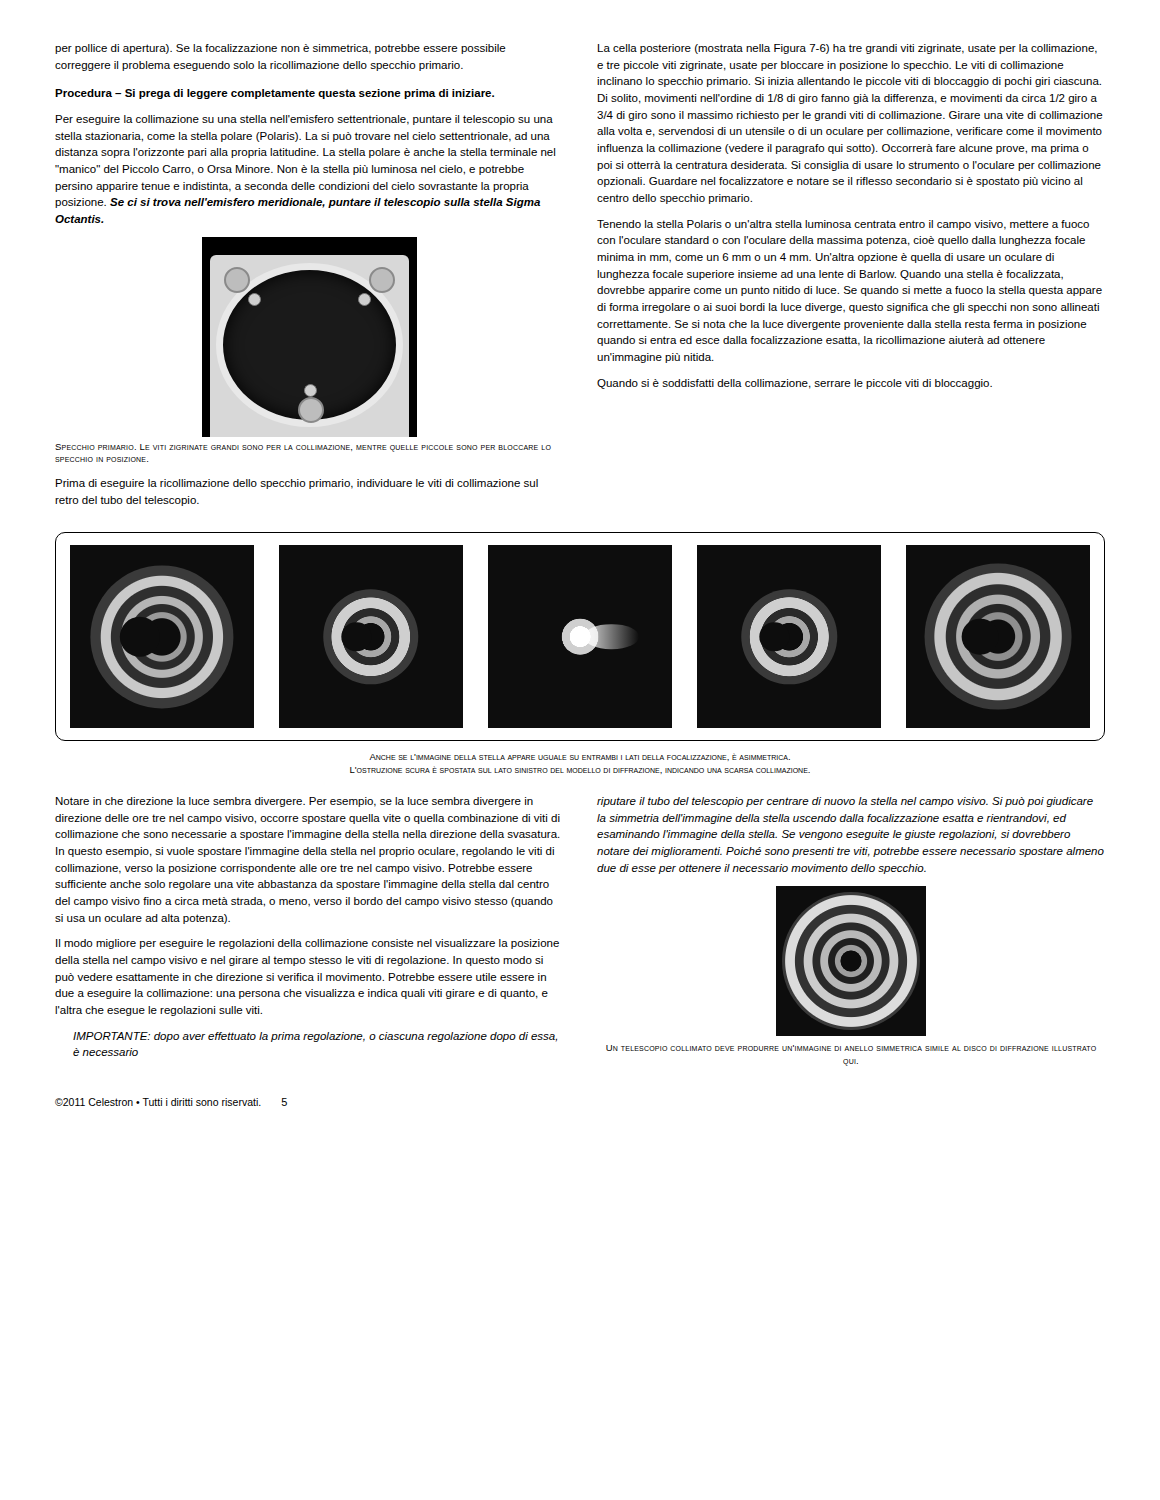per pollice di apertura). Se la focalizzazione non è simmetrica, potrebbe essere possibile correggere il problema eseguendo solo la ricollimazione dello specchio primario.
Procedura – Si prega di leggere completamente questa sezione prima di iniziare.
Per eseguire la collimazione su una stella nell'emisfero settentrionale, puntare il telescopio su una stella stazionaria, come la stella polare (Polaris). La si può trovare nel cielo settentrionale, ad una distanza sopra l'orizzonte pari alla propria latitudine. La stella polare è anche la stella terminale nel "manico" del Piccolo Carro, o Orsa Minore. Non è la stella più luminosa nel cielo, e potrebbe persino apparire tenue e indistinta, a seconda delle condizioni del cielo sovrastante la propria posizione. Se ci si trova nell'emisfero meridionale, puntare il telescopio sulla stella Sigma Octantis.
Specchio primario. Le viti zigrinate grandi sono per la collimazione, mentre quelle piccole sono per bloccare lo specchio in posizione.
Prima di eseguire la ricollimazione dello specchio primario, individuare le viti di collimazione sul retro del tubo del telescopio.
La cella posteriore (mostrata nella Figura 7-6) ha tre grandi viti zigrinate, usate per la collimazione, e tre piccole viti zigrinate, usate per bloccare in posizione lo specchio. Le viti di collimazione inclinano lo specchio primario. Si inizia allentando le piccole viti di bloccaggio di pochi giri ciascuna. Di solito, movimenti nell'ordine di 1/8 di giro fanno già la differenza, e movimenti da circa 1/2 giro a 3/4 di giro sono il massimo richiesto per le grandi viti di collimazione. Girare una vite di collimazione alla volta e, servendosi di un utensile o di un oculare per collimazione, verificare come il movimento influenza la collimazione (vedere il paragrafo qui sotto). Occorrerà fare alcune prove, ma prima o poi si otterrà la centratura desiderata. Si consiglia di usare lo strumento o l'oculare per collimazione opzionali. Guardare nel focalizzatore e notare se il riflesso secondario si è spostato più vicino al centro dello specchio primario.
Tenendo la stella Polaris o un'altra stella luminosa centrata entro il campo visivo, mettere a fuoco con l'oculare standard o con l'oculare della massima potenza, cioè quello dalla lunghezza focale minima in mm, come un 6 mm o un 4 mm. Un'altra opzione è quella di usare un oculare di lunghezza focale superiore insieme ad una lente di Barlow. Quando una stella è focalizzata, dovrebbe apparire come un punto nitido di luce. Se quando si mette a fuoco la stella questa appare di forma irregolare o ai suoi bordi la luce diverge, questo significa che gli specchi non sono allineati correttamente. Se si nota che la luce divergente proveniente dalla stella resta ferma in posizione quando si entra ed esce dalla focalizzazione esatta, la ricollimazione aiuterà ad ottenere un'immagine più nitida.
Quando si è soddisfatti della collimazione, serrare le piccole viti di bloccaggio.
Anche se l'immagine della stella appare uguale su entrambi i lati della focalizzazione, è asimmetrica.
L'ostruzione scura è spostata sul lato sinistro del modello di diffrazione, indicando una scarsa collimazione.
Notare in che direzione la luce sembra divergere. Per esempio, se la luce sembra divergere in direzione delle ore tre nel campo visivo, occorre spostare quella vite o quella combinazione di viti di collimazione che sono necessarie a spostare l'immagine della stella nella direzione della svasatura. In questo esempio, si vuole spostare l'immagine della stella nel proprio oculare, regolando le viti di collimazione, verso la posizione corrispondente alle ore tre nel campo visivo. Potrebbe essere sufficiente anche solo regolare una vite abbastanza da spostare l'immagine della stella dal centro del campo visivo fino a circa metà strada, o meno, verso il bordo del campo visivo stesso (quando si usa un oculare ad alta potenza).
Il modo migliore per eseguire le regolazioni della collimazione consiste nel visualizzare la posizione della stella nel campo visivo e nel girare al tempo stesso le viti di regolazione. In questo modo si può vedere esattamente in che direzione si verifica il movimento. Potrebbe essere utile essere in due a eseguire la collimazione: una persona che visualizza e indica quali viti girare e di quanto, e l'altra che esegue le regolazioni sulle viti.
IMPORTANTE: dopo aver effettuato la prima regolazione, o ciascuna regolazione dopo di essa, è necessario
riputare il tubo del telescopio per centrare di nuovo la stella nel campo visivo. Si può poi giudicare la simmetria dell'immagine della stella uscendo dalla focalizzazione esatta e rientrandovi, ed esaminando l'immagine della stella. Se vengono eseguite le giuste regolazioni, si dovrebbero notare dei miglioramenti. Poiché sono presenti tre viti, potrebbe essere necessario spostare almeno due di esse per ottenere il necessario movimento dello specchio.
Un telescopio collimato deve produrre un'immagine di anello simmetrica simile al disco di diffrazione illustrato qui.
©2011 Celestron • Tutti i diritti sono riservati. 5